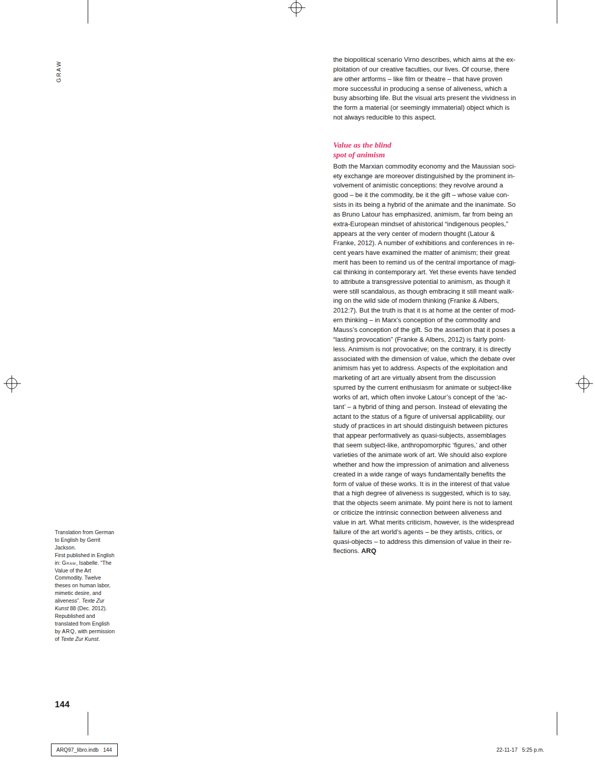Graw
the biopolitical scenario Virno describes, which aims at the exploitation of our creative faculties, our lives. Of course, there are other artforms – like film or theatre – that have proven more successful in producing a sense of aliveness, which a busy absorbing life. But the visual arts present the vividness in the form a material (or seemingly immaterial) object which is not always reducible to this aspect.
Value as the blind
spot of animism
Both the Marxian commodity economy and the Maussian society exchange are moreover distinguished by the prominent involvement of animistic conceptions: they revolve around a good – be it the commodity, be it the gift – whose value consists in its being a hybrid of the animate and the inanimate. So as Bruno Latour has emphasized, animism, far from being an extra-European mindset of ahistorical “indigenous peoples,” appears at the very center of modern thought (Latour & Franke, 2012). A number of exhibitions and conferences in recent years have examined the matter of animism; their great merit has been to remind us of the central importance of magical thinking in contemporary art. Yet these events have tended to attribute a transgressive potential to animism, as though it were still scandalous, as though embracing it still meant walking on the wild side of modern thinking (Franke & Albers, 2012:7). But the truth is that it is at home at the center of modern thinking – in Marx’s conception of the commodity and Mauss’s conception of the gift. So the assertion that it poses a “lasting provocation” (Franke & Albers, 2012) is fairly pointless. Animism is not provocative; on the contrary, it is directly associated with the dimension of value, which the debate over animism has yet to address. Aspects of the exploitation and marketing of art are virtually absent from the discussion spurred by the current enthusiasm for animate or subject-like works of art, which often invoke Latour’s concept of the ‘actant’ – a hybrid of thing and person. Instead of elevating the actant to the status of a figure of universal applicability, our study of practices in art should distinguish between pictures that appear performatively as quasi-subjects, assemblages that seem subject-like, anthropomorphic ‘figures,’ and other varieties of the animate work of art. We should also explore whether and how the impression of animation and aliveness created in a wide range of ways fundamentally benefits the form of value of these works. It is in the interest of that value that a high degree of aliveness is suggested, which is to say, that the objects seem animate. My point here is not to lament or criticize the intrinsic connection between aliveness and value in art. What merits criticism, however, is the widespread failure of the art world’s agents – be they artists, critics, or quasi-objects – to address this dimension of value in their reflections. ARQ
Translation from German to English by Gerrit Jackson.
First published in English in: Graw, Isabelle. “The Value of the Art Commodity. Twelve theses on human labor, mimetic desire, and aliveness”. Texte Zur Kunst 88 (Dec. 2012). Republished and translated from English by ARQ, with permission of Texte Zur Kunst.
144
ARQ97_libro.indb 144
22-11-17 5:25 p.m.